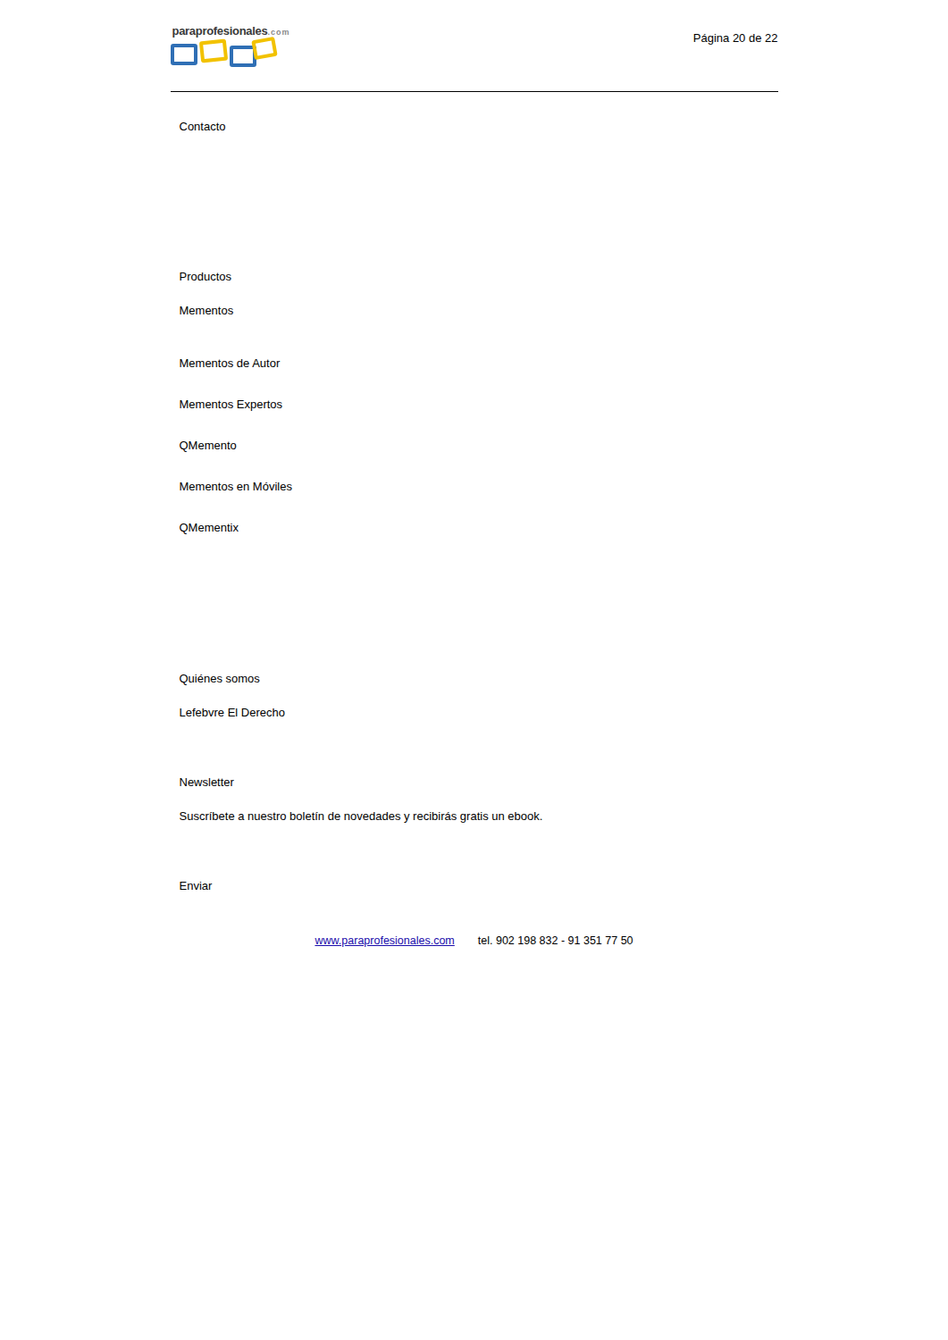paraprofesionales.com
Página 20 de 22
Contacto
Productos
Mementos
Mementos de Autor
Mementos Expertos
QMemento
Mementos en Móviles
QMementix
Quiénes somos
Lefebvre El Derecho
Newsletter
Suscríbete a nuestro boletín de novedades y recibirás gratis un ebook.
Enviar
www.paraprofesionales.com tel. 902 198 832 - 91 351 77 50